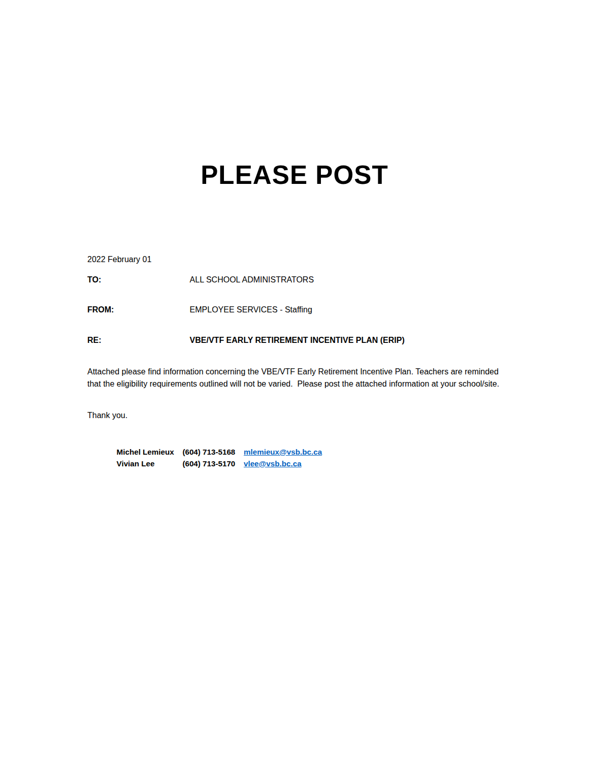PLEASE POST
2022 February 01
TO:
ALL SCHOOL ADMINISTRATORS
FROM:
EMPLOYEE SERVICES - Staffing
RE:
VBE/VTF EARLY RETIREMENT INCENTIVE PLAN (ERIP)
Attached please find information concerning the VBE/VTF Early Retirement Incentive Plan. Teachers are reminded that the eligibility requirements outlined will not be varied. Please post the attached information at your school/site.
Thank you.
| Michel Lemieux | (604) 713-5168 | mlemieux@vsb.bc.ca |
| Vivian Lee | (604) 713-5170 | vlee@vsb.bc.ca |